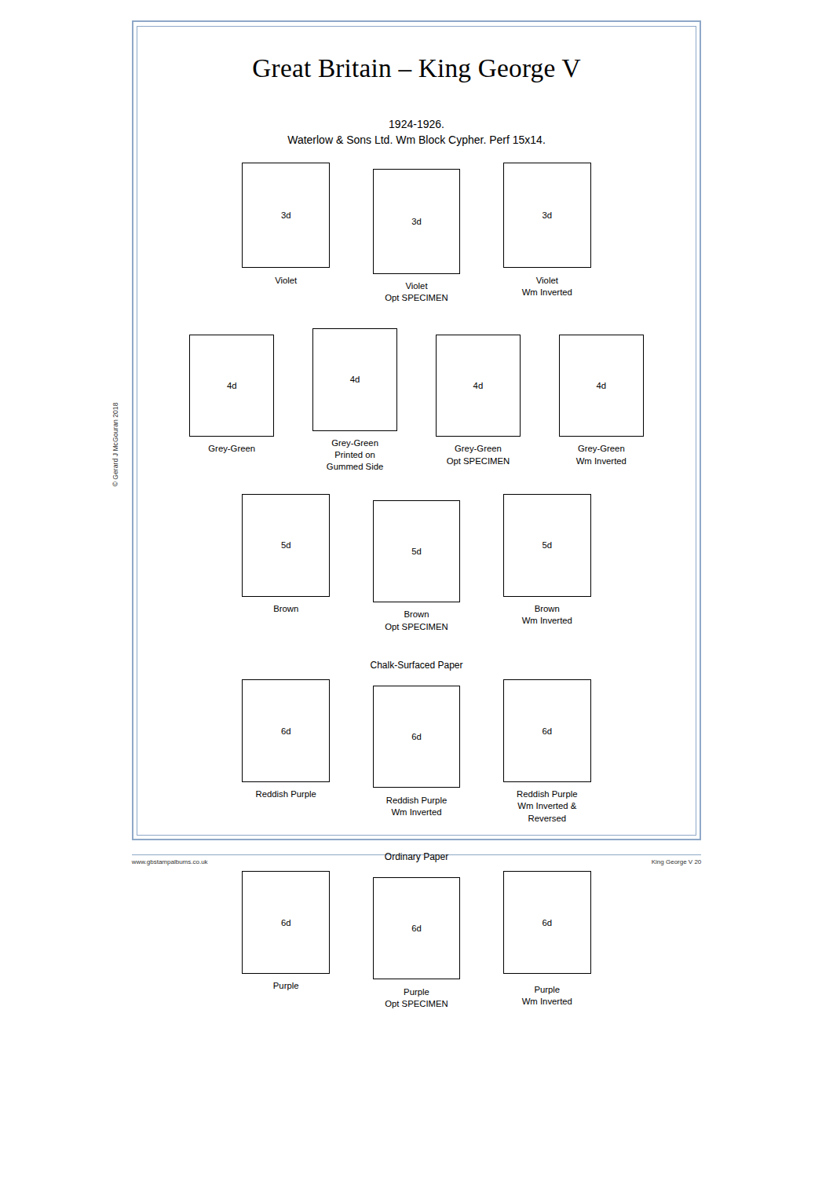© Gerard J McGouran 2018
Great Britain – King George V
1924-1926.
Waterlow & Sons Ltd. Wm Block Cypher. Perf 15x14.
3d
Violet
3d
Violet
Opt SPECIMEN
3d
Violet
Wm Inverted
4d
Grey-Green
4d
Grey-Green
Printed on
Gummed Side
4d
Grey-Green
Opt SPECIMEN
4d
Grey-Green
Wm Inverted
5d
Brown
5d
Brown
Opt SPECIMEN
5d
Brown
Wm Inverted
Chalk-Surfaced Paper
6d
Reddish Purple
6d
Reddish Purple
Wm Inverted
6d
Reddish Purple
Wm Inverted &
Reversed
Ordinary Paper
6d
Purple
6d
Purple
Opt SPECIMEN
6d
Purple
Wm Inverted
www.gbstampalbums.co.uk
King George V 20